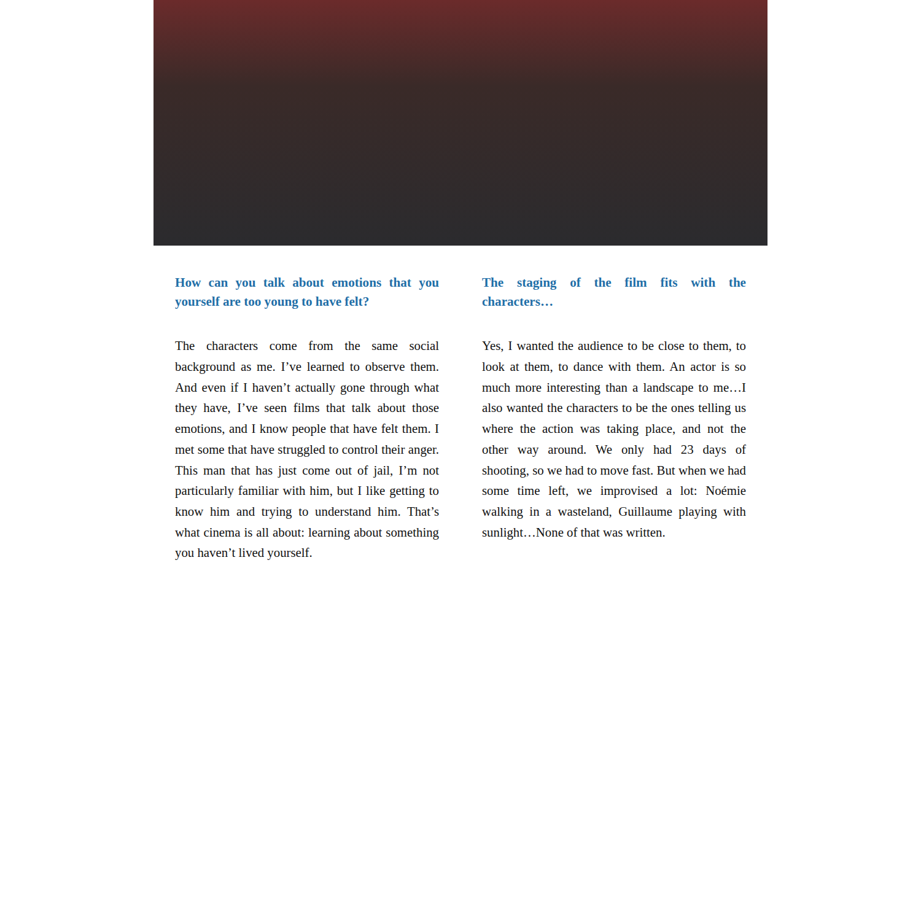How can you talk about emotions that you yourself are too young to have felt?
The characters come from the same social background as me. I’ve learned to observe them. And even if I haven’t actually gone through what they have, I’ve seen films that talk about those emotions, and I know people that have felt them. I met some that have struggled to control their anger. This man that has just come out of jail, I’m not particularly familiar with him, but I like getting to know him and trying to understand him. That’s what cinema is all about: learning about something you haven’t lived yourself.
The staging of the film fits with the characters…
Yes, I wanted the audience to be close to them, to look at them, to dance with them. An actor is so much more interesting than a landscape to me…I also wanted the characters to be the ones telling us where the action was taking place, and not the other way around. We only had 23 days of shooting, so we had to move fast. But when we had some time left, we improvised a lot: Noémie walking in a wasteland, Guillaume playing with sunlight…None of that was written.